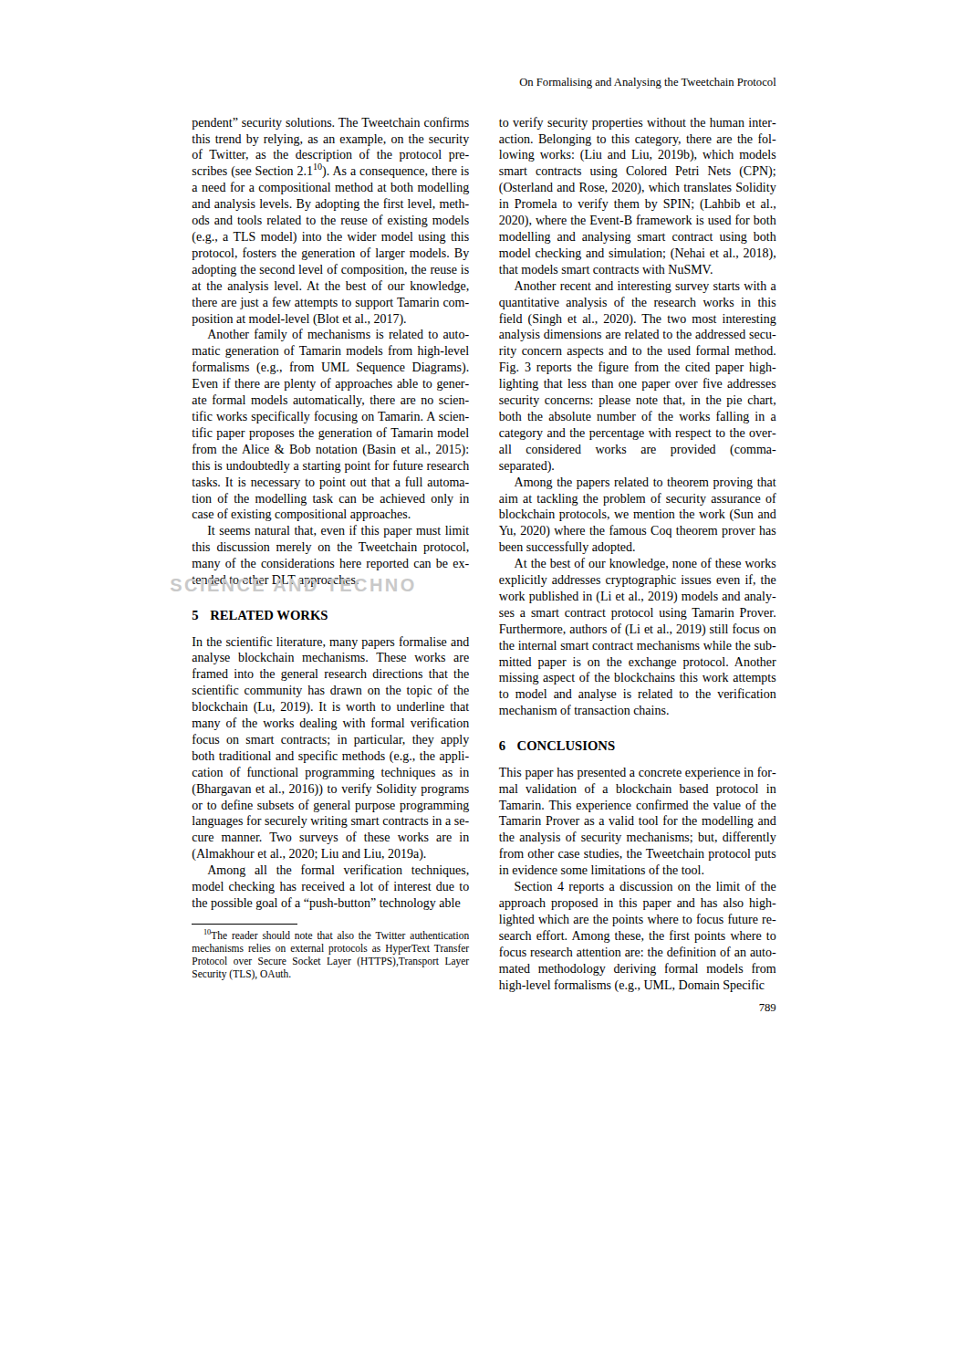On Formalising and Analysing the Tweetchain Protocol
SCIENCE AND TECHNO
pendent” security solutions. The Tweetchain confirms this trend by relying, as an example, on the security of Twitter, as the description of the protocol prescribes (see Section 2.110). As a consequence, there is a need for a compositional method at both modelling and analysis levels. By adopting the first level, methods and tools related to the reuse of existing models (e.g., a TLS model) into the wider model using this protocol, fosters the generation of larger models. By adopting the second level of composition, the reuse is at the analysis level. At the best of our knowledge, there are just a few attempts to support Tamarin composition at model-level (Blot et al., 2017).
Another family of mechanisms is related to automatic generation of Tamarin models from high-level formalisms (e.g., from UML Sequence Diagrams). Even if there are plenty of approaches able to generate formal models automatically, there are no scientific works specifically focusing on Tamarin. A scientific paper proposes the generation of Tamarin model from the Alice & Bob notation (Basin et al., 2015): this is undoubtedly a starting point for future research tasks. It is necessary to point out that a full automation of the modelling task can be achieved only in case of existing compositional approaches.
It seems natural that, even if this paper must limit this discussion merely on the Tweetchain protocol, many of the considerations here reported can be extended to other DLT approaches.
5 RELATED WORKS
In the scientific literature, many papers formalise and analyse blockchain mechanisms. These works are framed into the general research directions that the scientific community has drawn on the topic of the blockchain (Lu, 2019). It is worth to underline that many of the works dealing with formal verification focus on smart contracts; in particular, they apply both traditional and specific methods (e.g., the application of functional programming techniques as in (Bhargavan et al., 2016)) to verify Solidity programs or to define subsets of general purpose programming languages for securely writing smart contracts in a secure manner. Two surveys of these works are in (Almakhour et al., 2020; Liu and Liu, 2019a).
Among all the formal verification techniques, model checking has received a lot of interest due to the possible goal of a “push-button” technology able
10The reader should note that also the Twitter authentication mechanisms relies on external protocols as HyperText Transfer Protocol over Secure Socket Layer (HTTPS),Transport Layer Security (TLS), OAuth.
to verify security properties without the human interaction. Belonging to this category, there are the following works: (Liu and Liu, 2019b), which models smart contracts using Colored Petri Nets (CPN); (Osterland and Rose, 2020), which translates Solidity in Promela to verify them by SPIN; (Lahbib et al., 2020), where the Event-B framework is used for both modelling and analysing smart contract using both model checking and simulation; (Nehai et al., 2018), that models smart contracts with NuSMV.
Another recent and interesting survey starts with a quantitative analysis of the research works in this field (Singh et al., 2020). The two most interesting analysis dimensions are related to the addressed security concern aspects and to the used formal method. Fig. 3 reports the figure from the cited paper highlighting that less than one paper over five addresses security concerns: please note that, in the pie chart, both the absolute number of the works falling in a category and the percentage with respect to the overall considered works are provided (comma-separated).
Among the papers related to theorem proving that aim at tackling the problem of security assurance of blockchain protocols, we mention the work (Sun and Yu, 2020) where the famous Coq theorem prover has been successfully adopted.
At the best of our knowledge, none of these works explicitly addresses cryptographic issues even if, the work published in (Li et al., 2019) models and analyses a smart contract protocol using Tamarin Prover. Furthermore, authors of (Li et al., 2019) still focus on the internal smart contract mechanisms while the submitted paper is on the exchange protocol. Another missing aspect of the blockchains this work attempts to model and analyse is related to the verification mechanism of transaction chains.
6 CONCLUSIONS
This paper has presented a concrete experience in formal validation of a blockchain based protocol in Tamarin. This experience confirmed the value of the Tamarin Prover as a valid tool for the modelling and the analysis of security mechanisms; but, differently from other case studies, the Tweetchain protocol puts in evidence some limitations of the tool.
Section 4 reports a discussion on the limit of the approach proposed in this paper and has also highlighted which are the points where to focus future research effort. Among these, the first points where to focus research attention are: the definition of an automated methodology deriving formal models from high-level formalisms (e.g., UML, Domain Specific
789